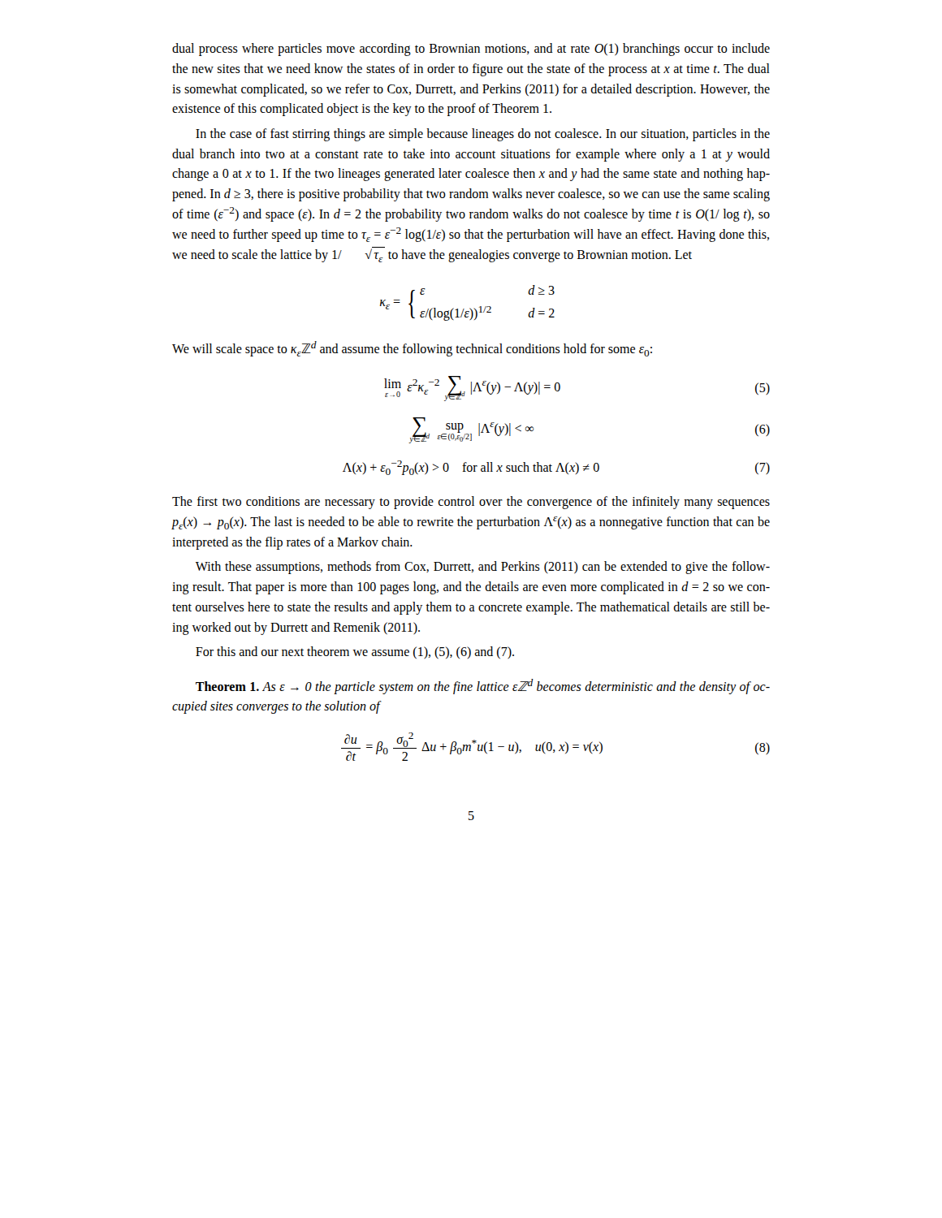dual process where particles move according to Brownian motions, and at rate O(1) branchings occur to include the new sites that we need know the states of in order to figure out the state of the process at x at time t. The dual is somewhat complicated, so we refer to Cox, Durrett, and Perkins (2011) for a detailed description. However, the existence of this complicated object is the key to the proof of Theorem 1.
In the case of fast stirring things are simple because lineages do not coalesce. In our situation, particles in the dual branch into two at a constant rate to take into account situations for example where only a 1 at y would change a 0 at x to 1. If the two lineages generated later coalesce then x and y had the same state and nothing happened. In d ≥ 3, there is positive probability that two random walks never coalesce, so we can use the same scaling of time (ε−2) and space (ε). In d = 2 the probability two random walks do not coalesce by time t is O(1/ log t), so we need to further speed up time to τε = ε−2 log(1/ε) so that the perturbation will have an effect. Having done this, we need to scale the lattice by 1/√τε to have the genealogies converge to Brownian motion. Let
κε = {
| ε | d ≥ 3 |
| ε /(log(1/ ε )) 1/2 | d = 2 |
We will scale space to κε ℤd and assume the following technical conditions hold for some ε0:
lim ε→0 ε2κε−2 ∑y∈ℤd |Λε(y) − Λ(y)| = 0 (5)
∑y∈ℤd sup ε∈(0,ε0/2] |Λε(y)| < ∞ (6)
Λ(x) + ε0−2p0(x) > 0 for all x such that Λ(x) ≠ 0 (7)
The first two conditions are necessary to provide control over the convergence of the infinitely many sequences pε(x) → p0(x). The last is needed to be able to rewrite the perturbation Λε(x) as a nonnegative function that can be interpreted as the flip rates of a Markov chain.
With these assumptions, methods from Cox, Durrett, and Perkins (2011) can be extended to give the following result. That paper is more than 100 pages long, and the details are even more complicated in d = 2 so we content ourselves here to state the results and apply them to a concrete example. The mathematical details are still being worked out by Durrett and Remenik (2011).
For this and our next theorem we assume (1), (5), (6) and (7).
Theorem 1. As ε → 0 the particle system on the fine lattice ε ℤd becomes deterministic and the density of occupied sites converges to the solution of
∂u∂t = β0 σ022 Δu + β0m*u(1 − u), u(0, x) = v(x) (8)
5